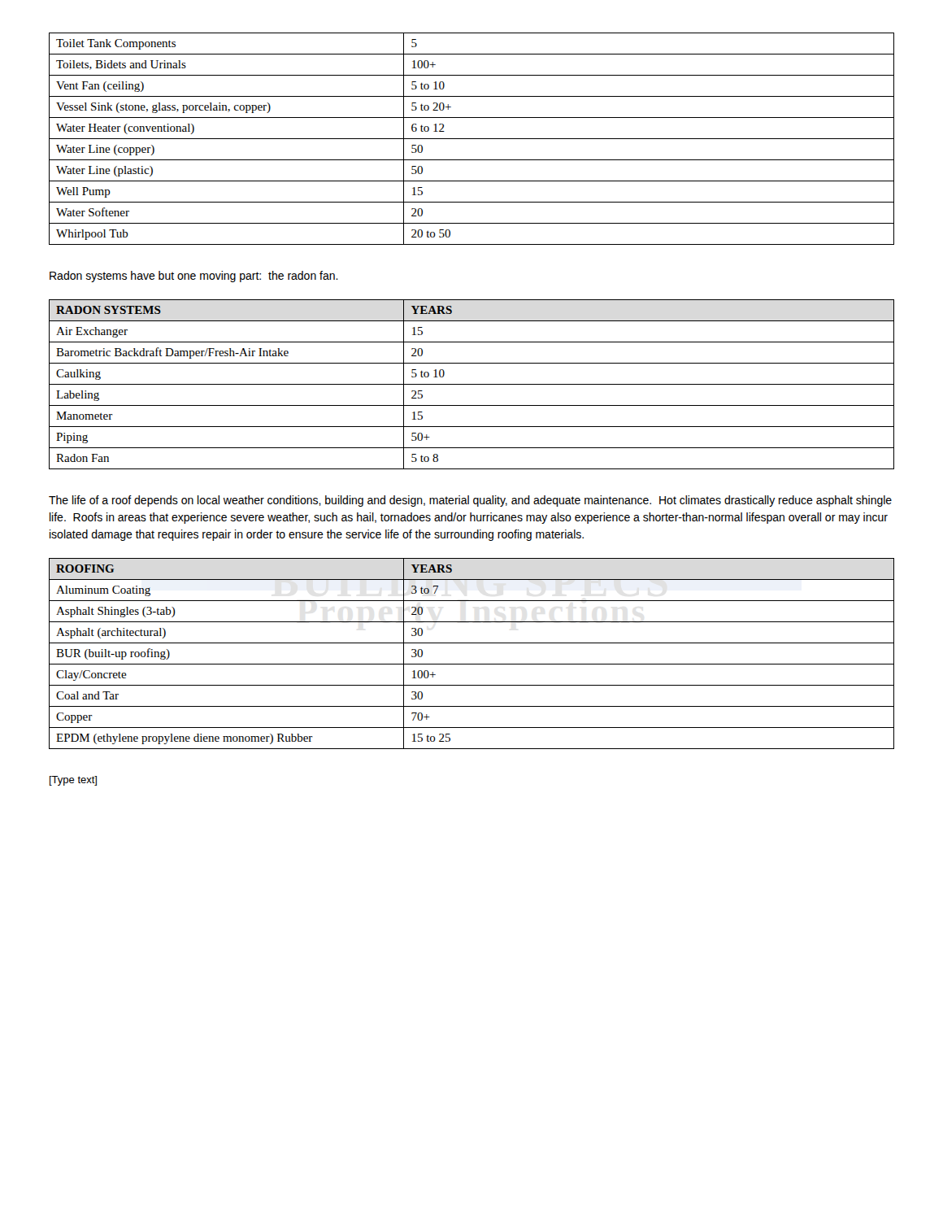BUILDING SPECS
Property Inspections
| Toilet Tank Components | 5 |
| Toilets, Bidets and Urinals | 100+ |
| Vent Fan (ceiling) | 5 to 10 |
| Vessel Sink (stone, glass, porcelain, copper) | 5 to 20+ |
| Water Heater (conventional) | 6 to 12 |
| Water Line (copper) | 50 |
| Water Line (plastic) | 50 |
| Well Pump | 15 |
| Water Softener | 20 |
| Whirlpool Tub | 20 to 50 |
Radon systems have but one moving part: the radon fan.
| RADON SYSTEMS | YEARS |
| --- | --- |
| Air Exchanger | 15 |
| Barometric Backdraft Damper/Fresh-Air Intake | 20 |
| Caulking | 5 to 10 |
| Labeling | 25 |
| Manometer | 15 |
| Piping | 50+ |
| Radon Fan | 5 to 8 |
The life of a roof depends on local weather conditions, building and design, material quality, and adequate maintenance. Hot climates drastically reduce asphalt shingle life. Roofs in areas that experience severe weather, such as hail, tornadoes and/or hurricanes may also experience a shorter-than-normal lifespan overall or may incur isolated damage that requires repair in order to ensure the service life of the surrounding roofing materials.
| ROOFING | YEARS |
| --- | --- |
| Aluminum Coating | 3 to 7 |
| Asphalt Shingles (3-tab) | 20 |
| Asphalt (architectural) | 30 |
| BUR (built-up roofing) | 30 |
| Clay/Concrete | 100+ |
| Coal and Tar | 30 |
| Copper | 70+ |
| EPDM (ethylene propylene diene monomer) Rubber | 15 to 25 |
[Type text]